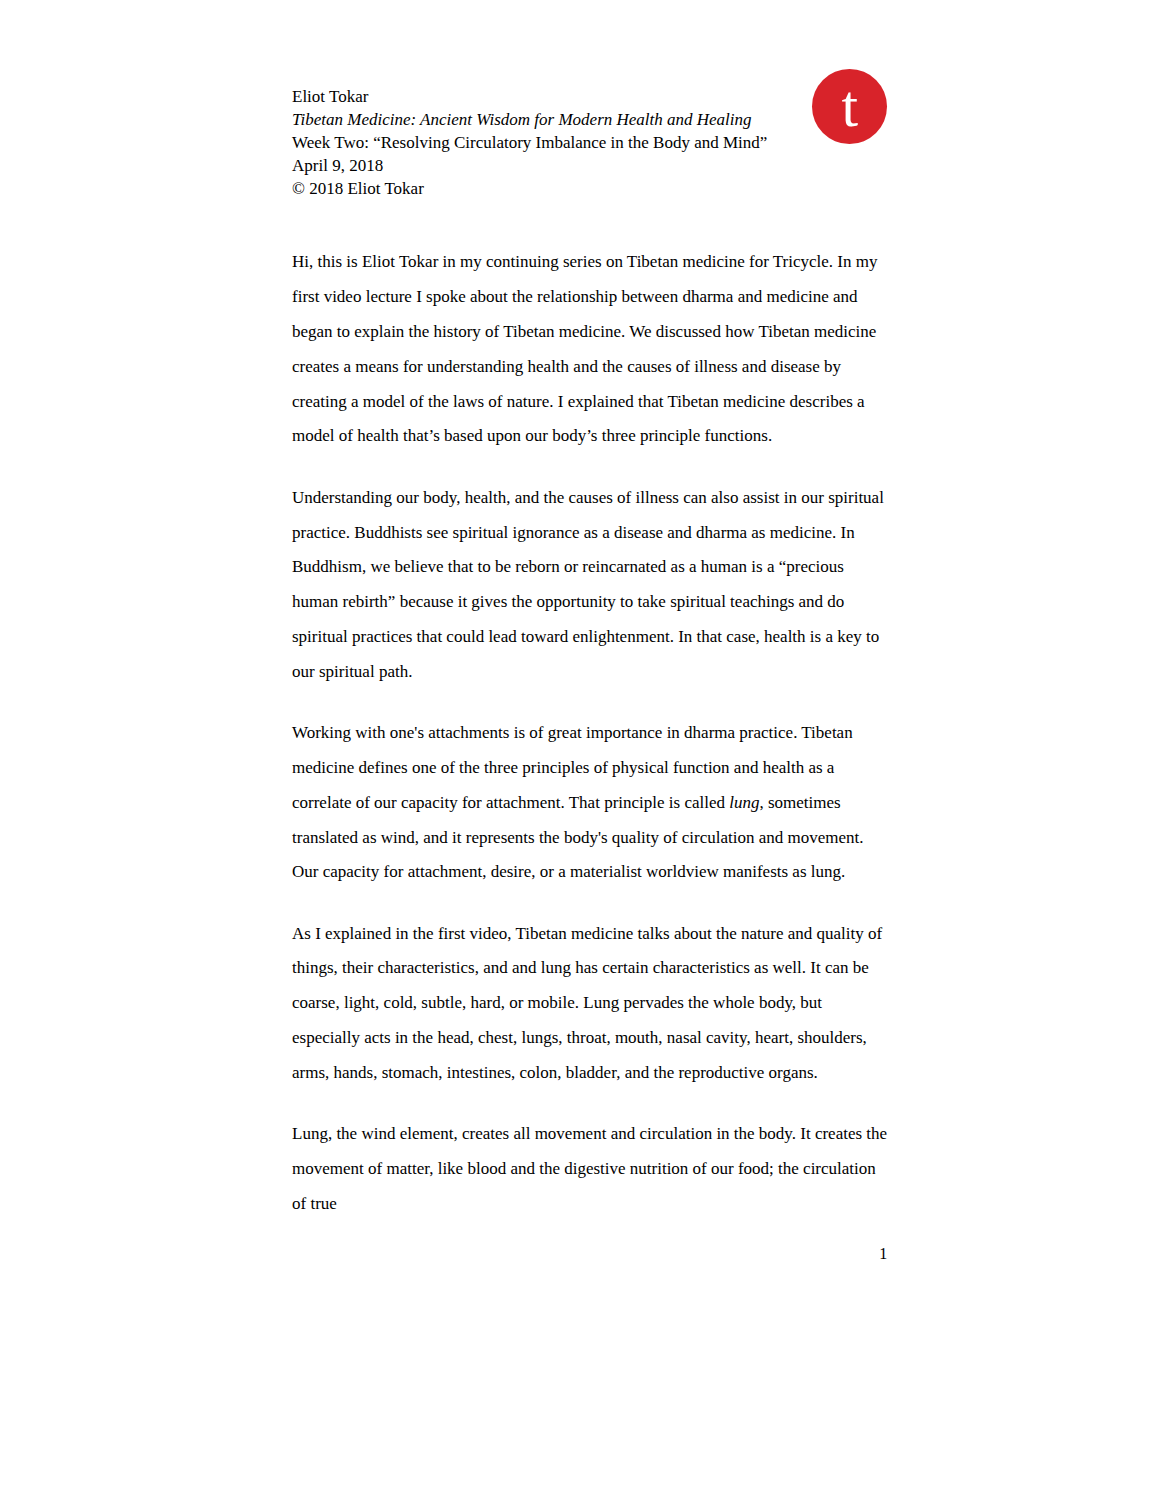t
Eliot Tokar
Tibetan Medicine: Ancient Wisdom for Modern Health and Healing
Week Two: “Resolving Circulatory Imbalance in the Body and Mind”
April 9, 2018
© 2018 Eliot Tokar
Hi, this is Eliot Tokar in my continuing series on Tibetan medicine for Tricycle. In my first video lecture I spoke about the relationship between dharma and medicine and began to explain the history of Tibetan medicine. We discussed how Tibetan medicine creates a means for understanding health and the causes of illness and disease by creating a model of the laws of nature. I explained that Tibetan medicine describes a model of health that’s based upon our body’s three principle functions.
Understanding our body, health, and the causes of illness can also assist in our spiritual practice. Buddhists see spiritual ignorance as a disease and dharma as medicine. In Buddhism, we believe that to be reborn or reincarnated as a human is a “precious human rebirth” because it gives the opportunity to take spiritual teachings and do spiritual practices that could lead toward enlightenment. In that case, health is a key to our spiritual path.
Working with one's attachments is of great importance in dharma practice. Tibetan medicine defines one of the three principles of physical function and health as a correlate of our capacity for attachment. That principle is called lung, sometimes translated as wind, and it represents the body's quality of circulation and movement. Our capacity for attachment, desire, or a materialist worldview manifests as lung.
As I explained in the first video, Tibetan medicine talks about the nature and quality of things, their characteristics, and and lung has certain characteristics as well. It can be coarse, light, cold, subtle, hard, or mobile. Lung pervades the whole body, but especially acts in the head, chest, lungs, throat, mouth, nasal cavity, heart, shoulders, arms, hands, stomach, intestines, colon, bladder, and the reproductive organs.
Lung, the wind element, creates all movement and circulation in the body. It creates the movement of matter, like blood and the digestive nutrition of our food; the circulation of true
1